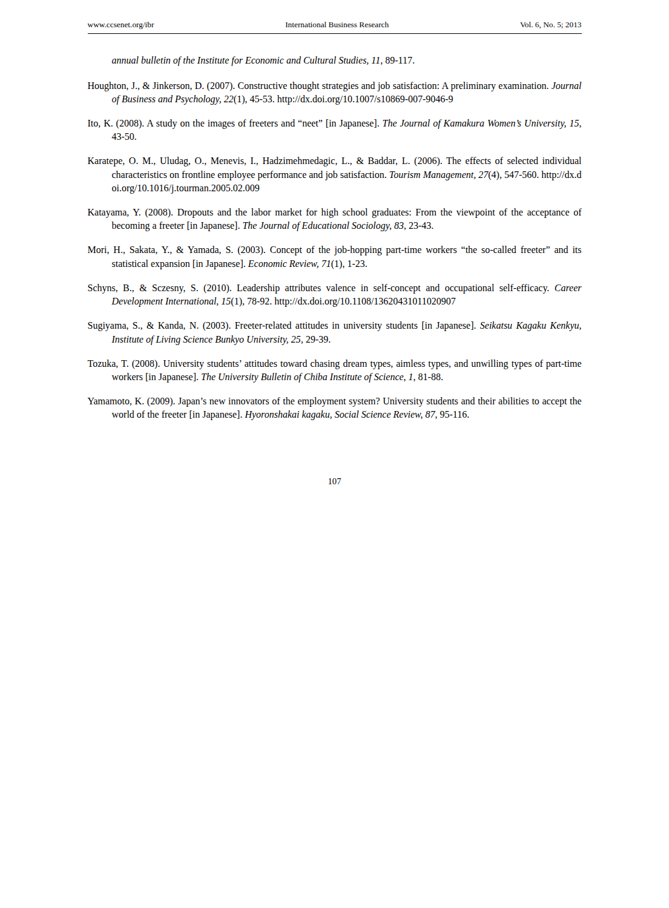www.ccsenet.org/ibr International Business Research Vol. 6, No. 5; 2013
annual bulletin of the Institute for Economic and Cultural Studies, 11, 89-117.
Houghton, J., & Jinkerson, D. (2007). Constructive thought strategies and job satisfaction: A preliminary examination. Journal of Business and Psychology, 22(1), 45-53. http://dx.doi.org/10.1007/s10869-007-9046-9
Ito, K. (2008). A study on the images of freeters and “neet” [in Japanese]. The Journal of Kamakura Women’s University, 15, 43-50.
Karatepe, O. M., Uludag, O., Menevis, I., Hadzimehmedagic, L., & Baddar, L. (2006). The effects of selected individual characteristics on frontline employee performance and job satisfaction. Tourism Management, 27(4), 547-560. http://dx.doi.org/10.1016/j.tourman.2005.02.009
Katayama, Y. (2008). Dropouts and the labor market for high school graduates: From the viewpoint of the acceptance of becoming a freeter [in Japanese]. The Journal of Educational Sociology, 83, 23-43.
Mori, H., Sakata, Y., & Yamada, S. (2003). Concept of the job-hopping part-time workers “the so-called freeter” and its statistical expansion [in Japanese]. Economic Review, 71(1), 1-23.
Schyns, B., & Sczesny, S. (2010). Leadership attributes valence in self-concept and occupational self-efficacy. Career Development International, 15(1), 78-92. http://dx.doi.org/10.1108/13620431011020907
Sugiyama, S., & Kanda, N. (2003). Freeter-related attitudes in university students [in Japanese]. Seikatsu Kagaku Kenkyu, Institute of Living Science Bunkyo University, 25, 29-39.
Tozuka, T. (2008). University students’ attitudes toward chasing dream types, aimless types, and unwilling types of part-time workers [in Japanese]. The University Bulletin of Chiba Institute of Science, 1, 81-88.
Yamamoto, K. (2009). Japan’s new innovators of the employment system? University students and their abilities to accept the world of the freeter [in Japanese]. Hyoronshakai kagaku, Social Science Review, 87, 95-116.
107